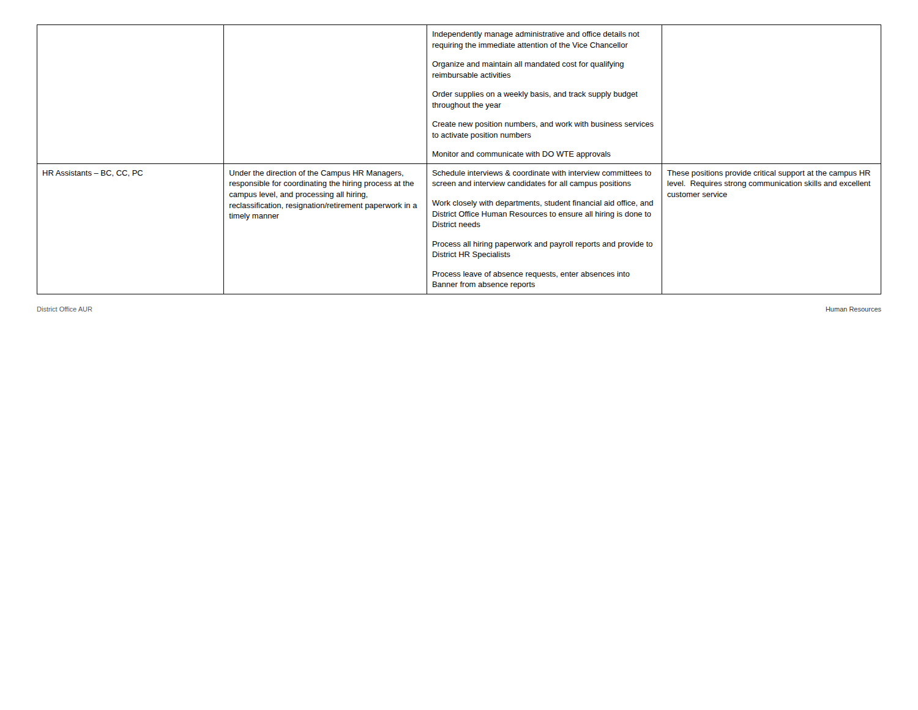| | | Independently manage administrative and office details not requiring the immediate attention of the Vice Chancellor Organize and maintain all mandated cost for qualifying reimbursable activities Order supplies on a weekly basis, and track supply budget throughout the year Create new position numbers, and work with business services to activate position numbers Monitor and communicate with DO WTE approvals | |
| HR Assistants – BC, CC, PC | Under the direction of the Campus HR Managers, responsible for coordinating the hiring process at the campus level, and processing all hiring, reclassification, resignation/retirement paperwork in a timely manner | Schedule interviews & coordinate with interview committees to screen and interview candidates for all campus positions Work closely with departments, student financial aid office, and District Office Human Resources to ensure all hiring is done to District needs Process all hiring paperwork and payroll reports and provide to District HR Specialists Process leave of absence requests, enter absences into Banner from absence reports | These positions provide critical support at the campus HR level. Requires strong communication skills and excellent customer service |
District Office AUR Human Resources